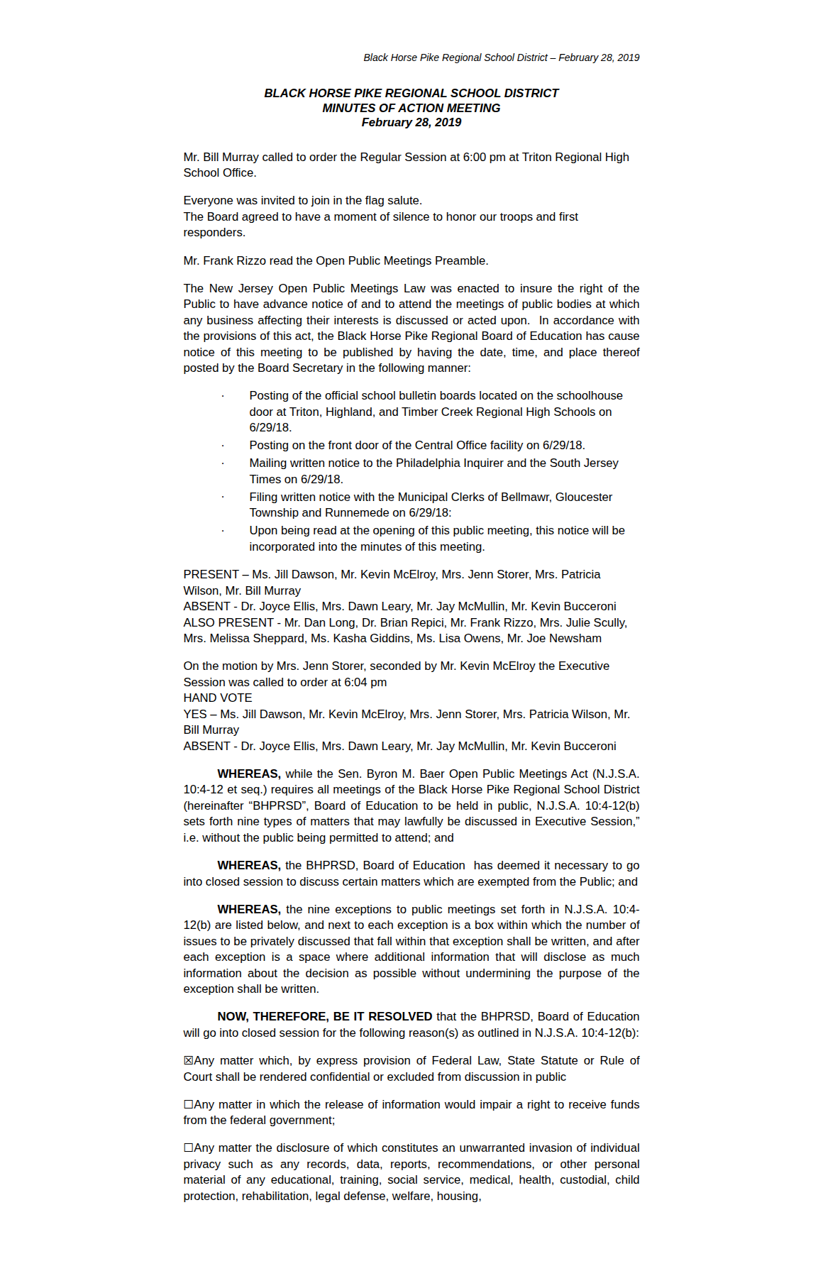Black Horse Pike Regional School District – February 28, 2019
BLACK HORSE PIKE REGIONAL SCHOOL DISTRICT MINUTES OF ACTION MEETING February 28, 2019
Mr. Bill Murray called to order the Regular Session at 6:00 pm at Triton Regional High School Office.
Everyone was invited to join in the flag salute.
The Board agreed to have a moment of silence to honor our troops and first responders.
Mr. Frank Rizzo read the Open Public Meetings Preamble.
The New Jersey Open Public Meetings Law was enacted to insure the right of the Public to have advance notice of and to attend the meetings of public bodies at which any business affecting their interests is discussed or acted upon. In accordance with the provisions of this act, the Black Horse Pike Regional Board of Education has cause notice of this meeting to be published by having the date, time, and place thereof posted by the Board Secretary in the following manner:
Posting of the official school bulletin boards located on the schoolhouse door at Triton, Highland, and Timber Creek Regional High Schools on 6/29/18.
Posting on the front door of the Central Office facility on 6/29/18.
Mailing written notice to the Philadelphia Inquirer and the South Jersey Times on 6/29/18.
Filing written notice with the Municipal Clerks of Bellmawr, Gloucester Township and Runnemede on 6/29/18:
Upon being read at the opening of this public meeting, this notice will be incorporated into the minutes of this meeting.
PRESENT – Ms. Jill Dawson, Mr. Kevin McElroy, Mrs. Jenn Storer, Mrs. Patricia Wilson, Mr. Bill Murray
ABSENT - Dr. Joyce Ellis, Mrs. Dawn Leary, Mr. Jay McMullin, Mr. Kevin Bucceroni
ALSO PRESENT - Mr. Dan Long, Dr. Brian Repici, Mr. Frank Rizzo, Mrs. Julie Scully,
Mrs. Melissa Sheppard, Ms. Kasha Giddins, Ms. Lisa Owens, Mr. Joe Newsham
On the motion by Mrs. Jenn Storer, seconded by Mr. Kevin McElroy the Executive Session was called to order at 6:04 pm
HAND VOTE
YES – Ms. Jill Dawson, Mr. Kevin McElroy, Mrs. Jenn Storer, Mrs. Patricia Wilson, Mr. Bill Murray
ABSENT - Dr. Joyce Ellis, Mrs. Dawn Leary, Mr. Jay McMullin, Mr. Kevin Bucceroni
WHEREAS, while the Sen. Byron M. Baer Open Public Meetings Act (N.J.S.A. 10:4-12 et seq.) requires all meetings of the Black Horse Pike Regional School District (hereinafter “BHPRSD”, Board of Education to be held in public, N.J.S.A. 10:4-12(b) sets forth nine types of matters that may lawfully be discussed in Executive Session,” i.e. without the public being permitted to attend; and
WHEREAS, the BHPRSD, Board of Education has deemed it necessary to go into closed session to discuss certain matters which are exempted from the Public; and
WHEREAS, the nine exceptions to public meetings set forth in N.J.S.A. 10:4-12(b) are listed below, and next to each exception is a box within which the number of issues to be privately discussed that fall within that exception shall be written, and after each exception is a space where additional information that will disclose as much information about the decision as possible without undermining the purpose of the exception shall be written.
NOW, THEREFORE, BE IT RESOLVED that the BHPRSD, Board of Education will go into closed session for the following reason(s) as outlined in N.J.S.A. 10:4-12(b):
☒Any matter which, by express provision of Federal Law, State Statute or Rule of Court shall be rendered confidential or excluded from discussion in public
☐Any matter in which the release of information would impair a right to receive funds from the federal government;
☐Any matter the disclosure of which constitutes an unwarranted invasion of individual privacy such as any records, data, reports, recommendations, or other personal material of any educational, training, social service, medical, health, custodial, child protection, rehabilitation, legal defense, welfare, housing,